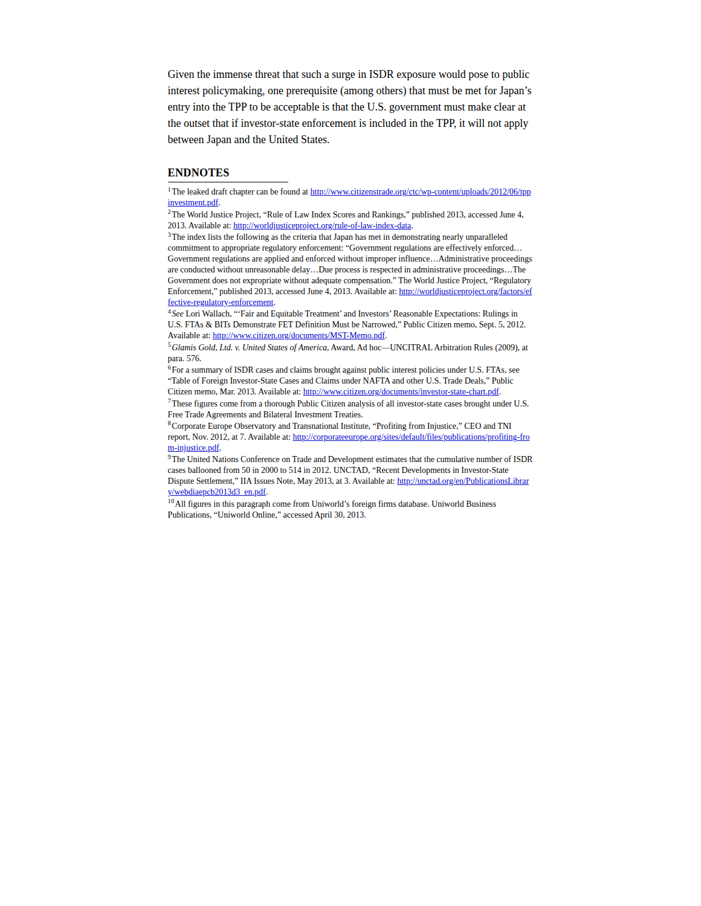Given the immense threat that such a surge in ISDR exposure would pose to public interest policymaking, one prerequisite (among others) that must be met for Japan’s entry into the TPP to be acceptable is that the U.S. government must make clear at the outset that if investor-state enforcement is included in the TPP, it will not apply between Japan and the United States.
ENDNOTES
1The leaked draft chapter can be found at http://www.citizenstrade.org/ctc/wp-content/uploads/2012/06/tppinvestment.pdf.
2The World Justice Project, “Rule of Law Index Scores and Rankings,” published 2013, accessed June 4, 2013. Available at: http://worldjusticeproject.org/rule-of-law-index-data.
3The index lists the following as the criteria that Japan has met in demonstrating nearly unparalleled commitment to appropriate regulatory enforcement: “Government regulations are effectively enforced…Government regulations are applied and enforced without improper influence…Administrative proceedings are conducted without unreasonable delay…Due process is respected in administrative proceedings…The Government does not expropriate without adequate compensation.” The World Justice Project, “Regulatory Enforcement,” published 2013, accessed June 4, 2013. Available at: http://worldjusticeproject.org/factors/effective-regulatory-enforcement.
4See Lori Wallach, “‘Fair and Equitable Treatment’ and Investors’ Reasonable Expectations: Rulings in U.S. FTAs & BITs Demonstrate FET Definition Must be Narrowed,” Public Citizen memo, Sept. 5, 2012. Available at: http://www.citizen.org/documents/MST-Memo.pdf.
5Glamis Gold, Ltd. v. United States of America, Award, Ad hoc—UNCITRAL Arbitration Rules (2009), at para. 576.
6For a summary of ISDR cases and claims brought against public interest policies under U.S. FTAs, see “Table of Foreign Investor-State Cases and Claims under NAFTA and other U.S. Trade Deals,” Public Citizen memo, Mar. 2013. Available at: http://www.citizen.org/documents/investor-state-chart.pdf.
7These figures come from a thorough Public Citizen analysis of all investor-state cases brought under U.S. Free Trade Agreements and Bilateral Investment Treaties.
8Corporate Europe Observatory and Transnational Institute, “Profiting from Injustice,” CEO and TNI report, Nov. 2012, at 7. Available at: http://corporateeurope.org/sites/default/files/publications/profiting-from-injustice.pdf.
9The United Nations Conference on Trade and Development estimates that the cumulative number of ISDR cases ballooned from 50 in 2000 to 514 in 2012. UNCTAD, “Recent Developments in Investor-State Dispute Settlement,” IIA Issues Note, May 2013, at 3. Available at: http://unctad.org/en/PublicationsLibrary/webdiaepcb2013d3_en.pdf.
10All figures in this paragraph come from Uniworld’s foreign firms database. Uniworld Business Publications, “Uniworld Online,” accessed April 30, 2013.